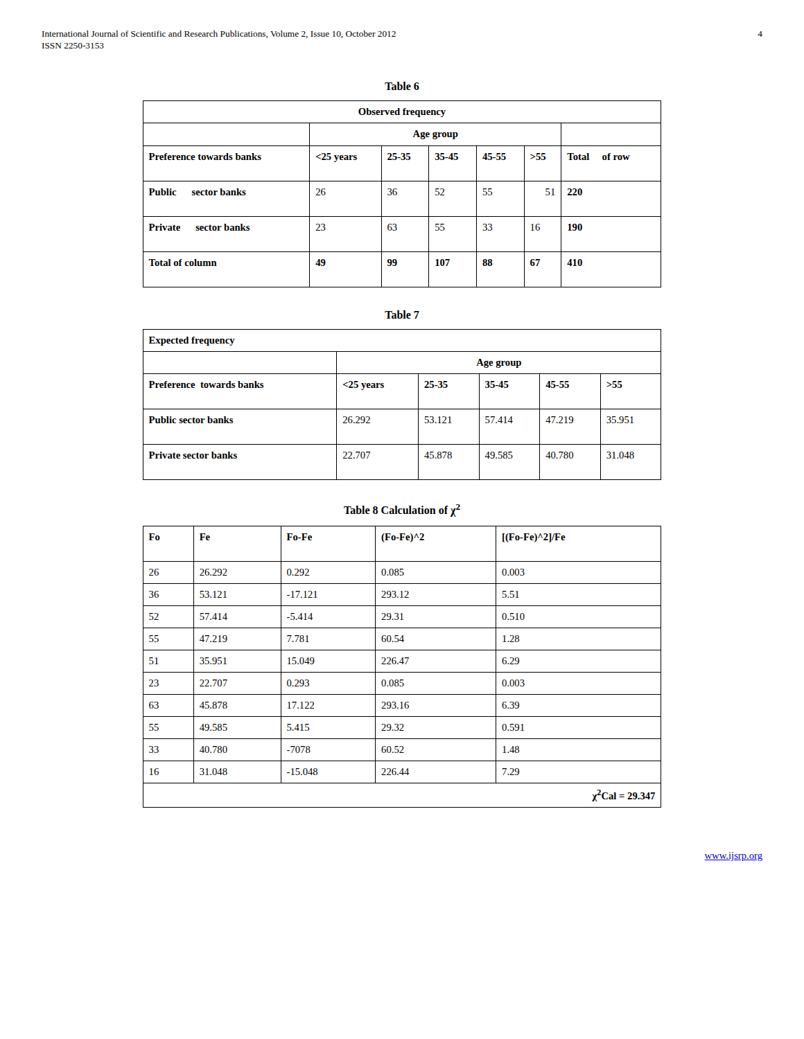International Journal of Scientific and Research Publications, Volume 2, Issue 10, October 2012
ISSN 2250-3153 4
Table 6
| Observed frequency |
| | Age group | |
| Preference towards banks | <25 years | 25-35 | 35-45 | 45-55 | >55 | Total of row |
| Public sector banks | 26 | 36 | 52 | 55 | 51 | 220 |
| Private sector banks | 23 | 63 | 55 | 33 | 16 | 190 |
| Total of column | 49 | 99 | 107 | 88 | 67 | 410 |
Table 7
| Expected frequency |
| | Age group |
| Preference towards banks | <25 years | 25-35 | 35-45 | 45-55 | >55 |
| Public sector banks | 26.292 | 53.121 | 57.414 | 47.219 | 35.951 |
| Private sector banks | 22.707 | 45.878 | 49.585 | 40.780 | 31.048 |
Table 8 Calculation of χ2
| Fo | Fe | Fo-Fe | (Fo-Fe)^2 | [(Fo-Fe)^2]/Fe |
| 26 | 26.292 | 0.292 | 0.085 | 0.003 |
| 36 | 53.121 | -17.121 | 293.12 | 5.51 |
| 52 | 57.414 | -5.414 | 29.31 | 0.510 |
| 55 | 47.219 | 7.781 | 60.54 | 1.28 |
| 51 | 35.951 | 15.049 | 226.47 | 6.29 |
| 23 | 22.707 | 0.293 | 0.085 | 0.003 |
| 63 | 45.878 | 17.122 | 293.16 | 6.39 |
| 55 | 49.585 | 5.415 | 29.32 | 0.591 |
| 33 | 40.780 | -7078 | 60.52 | 1.48 |
| 16 | 31.048 | -15.048 | 226.44 | 7.29 |
| χ 2 Cal = 29.347 |
www.ijsrp.org